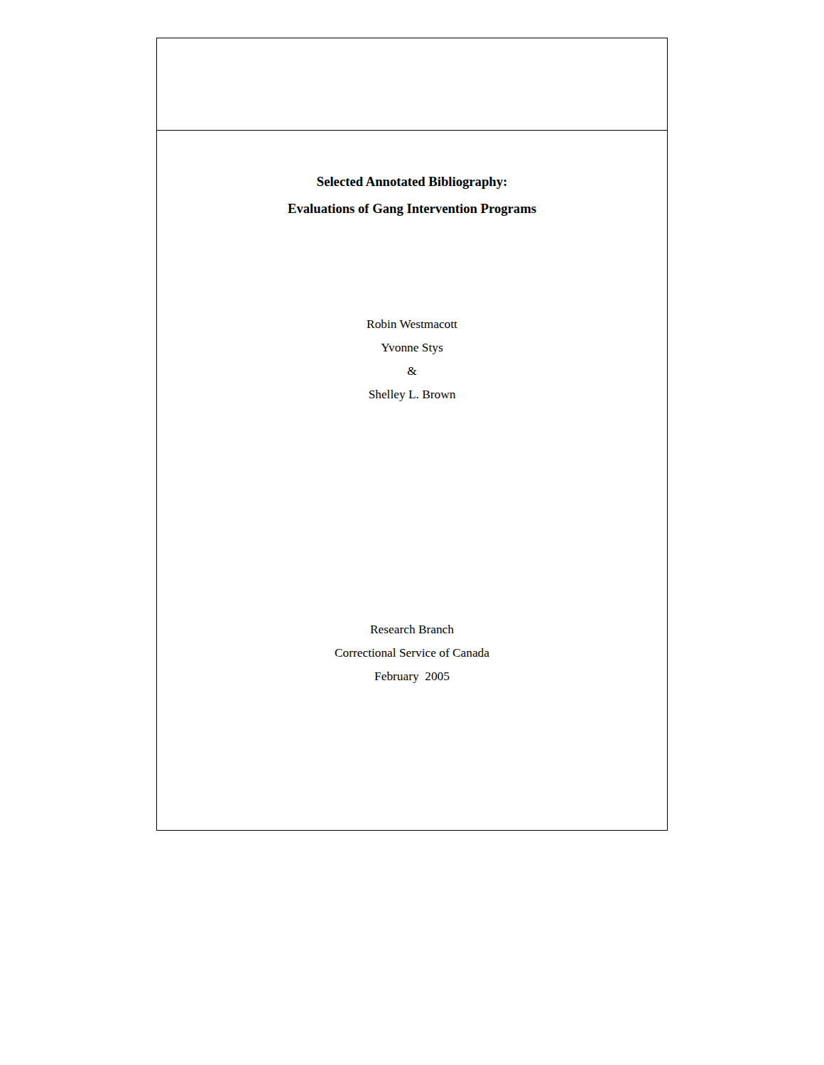Selected Annotated Bibliography:
Evaluations of Gang Intervention Programs
Robin Westmacott
Yvonne Stys
&
Shelley L. Brown
Research Branch
Correctional Service of Canada
February 2005